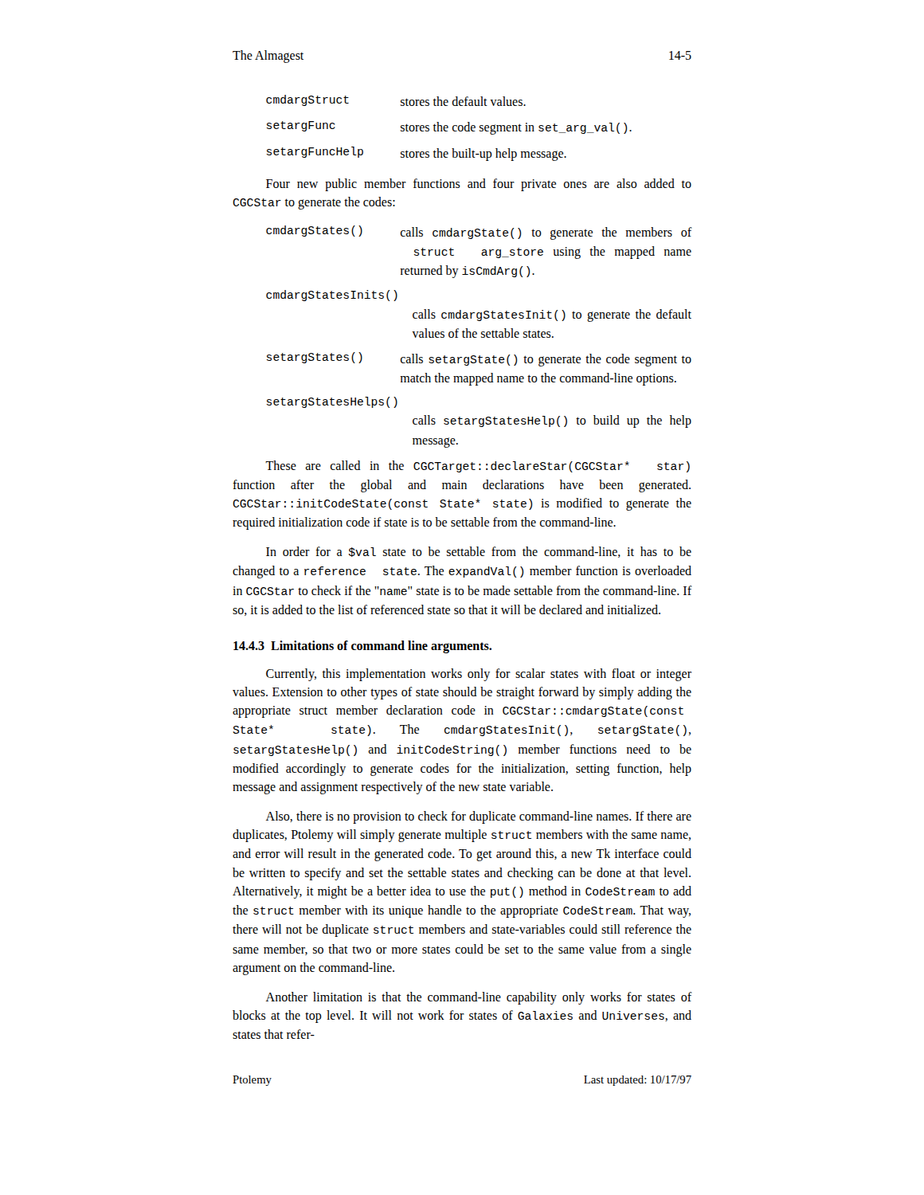The Almagest
14-5
cmdargStruct
stores the default values.
setargFunc
stores the code segment in set_arg_val().
setargFuncHelp
stores the built-up help message.
Four new public member functions and four private ones are also added to CGCStar to generate the codes:
cmdargStates()
calls cmdargState() to generate the members of struct arg_store using the mapped name returned by isCmdArg().
cmdargStatesInits()
calls cmdargStatesInit() to generate the default values of the settable states.
setargStates()
calls setargState() to generate the code segment to match the mapped name to the command-line options.
setargStatesHelps()
calls setargStatesHelp() to build up the help message.
These are called in the CGCTarget::declareStar(CGCStar* star) function after the global and main declarations have been generated. CGCStar::initCodeState(const State* state) is modified to generate the required initialization code if state is to be settable from the command-line.
In order for a $val state to be settable from the command-line, it has to be changed to a reference state. The expandVal() member function is overloaded in CGCStar to check if the "name" state is to be made settable from the command-line. If so, it is added to the list of referenced state so that it will be declared and initialized.
14.4.3 Limitations of command line arguments.
Currently, this implementation works only for scalar states with float or integer values. Extension to other types of state should be straight forward by simply adding the appropriate struct member declaration code in CGCStar::cmdargState(const State* state). The cmdargStatesInit(), setargState(), setargStatesHelp() and initCodeString() member functions need to be modified accordingly to generate codes for the initialization, setting function, help message and assignment respectively of the new state variable.
Also, there is no provision to check for duplicate command-line names. If there are duplicates, Ptolemy will simply generate multiple struct members with the same name, and error will result in the generated code. To get around this, a new Tk interface could be written to specify and set the settable states and checking can be done at that level. Alternatively, it might be a better idea to use the put() method in CodeStream to add the struct member with its unique handle to the appropriate CodeStream. That way, there will not be duplicate struct members and state-variables could still reference the same member, so that two or more states could be set to the same value from a single argument on the command-line.
Another limitation is that the command-line capability only works for states of blocks at the top level. It will not work for states of Galaxies and Universes, and states that refer-
Ptolemy
Last updated: 10/17/97